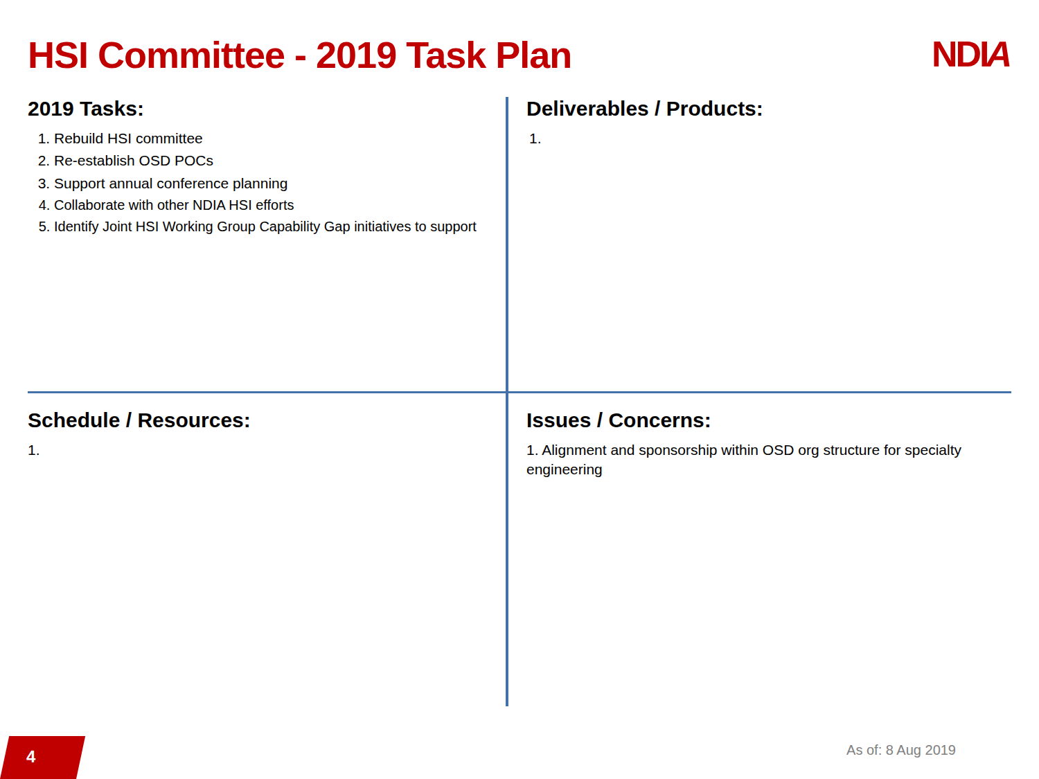HSI Committee - 2019 Task Plan
NDIA
2019 Tasks:
Rebuild HSI committee
Re-establish OSD POCs
Support annual conference planning
Collaborate with other NDIA HSI efforts
Identify Joint HSI Working Group Capability Gap initiatives to support
Deliverables / Products:
1.
Schedule / Resources:
1.
Issues / Concerns:
1. Alignment and sponsorship within OSD org structure for specialty engineering
4
As of: 8 Aug 2019